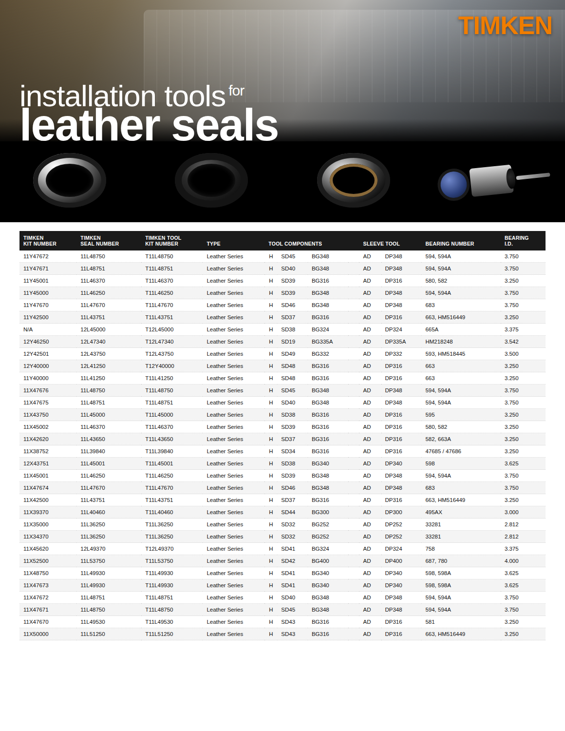TIMKEN
installation toolsfor leather seals
| Timken Kit Number | Timken Seal Number | Timken Tool Kit Number | Type | Tool Components | Sleeve Tool | Bearing Number | Bearing I.D. |
| --- | --- | --- | --- | --- | --- | --- | --- |
| 11Y47672 | 11L48750 | T11L48750 | Leather Series | H | SD45 | BG348 | | AD | DP348 | 594, 594A | 3.750 |
| 11Y47671 | 11L48751 | T11L48751 | Leather Series | H | SD40 | BG348 | | AD | DP348 | 594, 594A | 3.750 |
| 11Y45001 | 11L46370 | T11L46370 | Leather Series | H | SD39 | BG316 | | AD | DP316 | 580, 582 | 3.250 |
| 11Y45000 | 11L46250 | T11L46250 | Leather Series | H | SD39 | BG348 | | AD | DP348 | 594, 594A | 3.750 |
| 11Y47670 | 11L47670 | T11L47670 | Leather Series | H | SD46 | BG348 | | AD | DP348 | 683 | 3.750 |
| 11Y42500 | 11L43751 | T11L43751 | Leather Series | H | SD37 | BG316 | | AD | DP316 | 663, HM516449 | 3.250 |
| N/A | 12L45000 | T12L45000 | Leather Series | H | SD38 | BG324 | | AD | DP324 | 665A | 3.375 |
| 12Y46250 | 12L47340 | T12L47340 | Leather Series | H | SD19 | BG335A | | AD | DP335A | HM218248 | 3.542 |
| 12Y42501 | 12L43750 | T12L43750 | Leather Series | H | SD49 | BG332 | | AD | DP332 | 593, HM518445 | 3.500 |
| 12Y40000 | 12L41250 | T12Y40000 | Leather Series | H | SD48 | BG316 | | AD | DP316 | 663 | 3.250 |
| 11Y40000 | 11L41250 | T11L41250 | Leather Series | H | SD48 | BG316 | | AD | DP316 | 663 | 3.250 |
| 11X47676 | 11L48750 | T11L48750 | Leather Series | H | SD45 | BG348 | | AD | DP348 | 594, 594A | 3.750 |
| 11X47675 | 11L48751 | T11L48751 | Leather Series | H | SD40 | BG348 | | AD | DP348 | 594, 594A | 3.750 |
| 11X43750 | 11L45000 | T11L45000 | Leather Series | H | SD38 | BG316 | | AD | DP316 | 595 | 3.250 |
| 11X45002 | 11L46370 | T11L46370 | Leather Series | H | SD39 | BG316 | | AD | DP316 | 580, 582 | 3.250 |
| 11X42620 | 11L43650 | T11L43650 | Leather Series | H | SD37 | BG316 | | AD | DP316 | 582, 663A | 3.250 |
| 11X38752 | 11L39840 | T11L39840 | Leather Series | H | SD34 | BG316 | | AD | DP316 | 47685 / 47686 | 3.250 |
| 12X43751 | 11L45001 | T11L45001 | Leather Series | H | SD38 | BG340 | | AD | DP340 | 598 | 3.625 |
| 11X45001 | 11L46250 | T11L46250 | Leather Series | H | SD39 | BG348 | | AD | DP348 | 594, 594A | 3.750 |
| 11X47674 | 11L47670 | T11L47670 | Leather Series | H | SD46 | BG348 | | AD | DP348 | 683 | 3.750 |
| 11X42500 | 11L43751 | T11L43751 | Leather Series | H | SD37 | BG316 | | AD | DP316 | 663, HM516449 | 3.250 |
| 11X39370 | 11L40460 | T11L40460 | Leather Series | H | SD44 | BG300 | | AD | DP300 | 495AX | 3.000 |
| 11X35000 | 11L36250 | T11L36250 | Leather Series | H | SD32 | BG252 | | AD | DP252 | 33281 | 2.812 |
| 11X34370 | 11L36250 | T11L36250 | Leather Series | H | SD32 | BG252 | | AD | DP252 | 33281 | 2.812 |
| 11X45620 | 12L49370 | T12L49370 | Leather Series | H | SD41 | BG324 | | AD | DP324 | 758 | 3.375 |
| 11X52500 | 11L53750 | T11L53750 | Leather Series | H | SD42 | BG400 | | AD | DP400 | 687, 780 | 4.000 |
| 11X48750 | 11L49930 | T11L49930 | Leather Series | H | SD41 | BG340 | | AD | DP340 | 598, 598A | 3.625 |
| 11X47673 | 11L49930 | T11L49930 | Leather Series | H | SD41 | BG340 | | AD | DP340 | 598, 598A | 3.625 |
| 11X47672 | 11L48751 | T11L48751 | Leather Series | H | SD40 | BG348 | | AD | DP348 | 594, 594A | 3.750 |
| 11X47671 | 11L48750 | T11L48750 | Leather Series | H | SD45 | BG348 | | AD | DP348 | 594, 594A | 3.750 |
| 11X47670 | 11L49530 | T11L49530 | Leather Series | H | SD43 | BG316 | | AD | DP316 | 581 | 3.250 |
| 11X50000 | 11L51250 | T11L51250 | Leather Series | H | SD43 | BG316 | | AD | DP316 | 663, HM516449 | 3.250 |